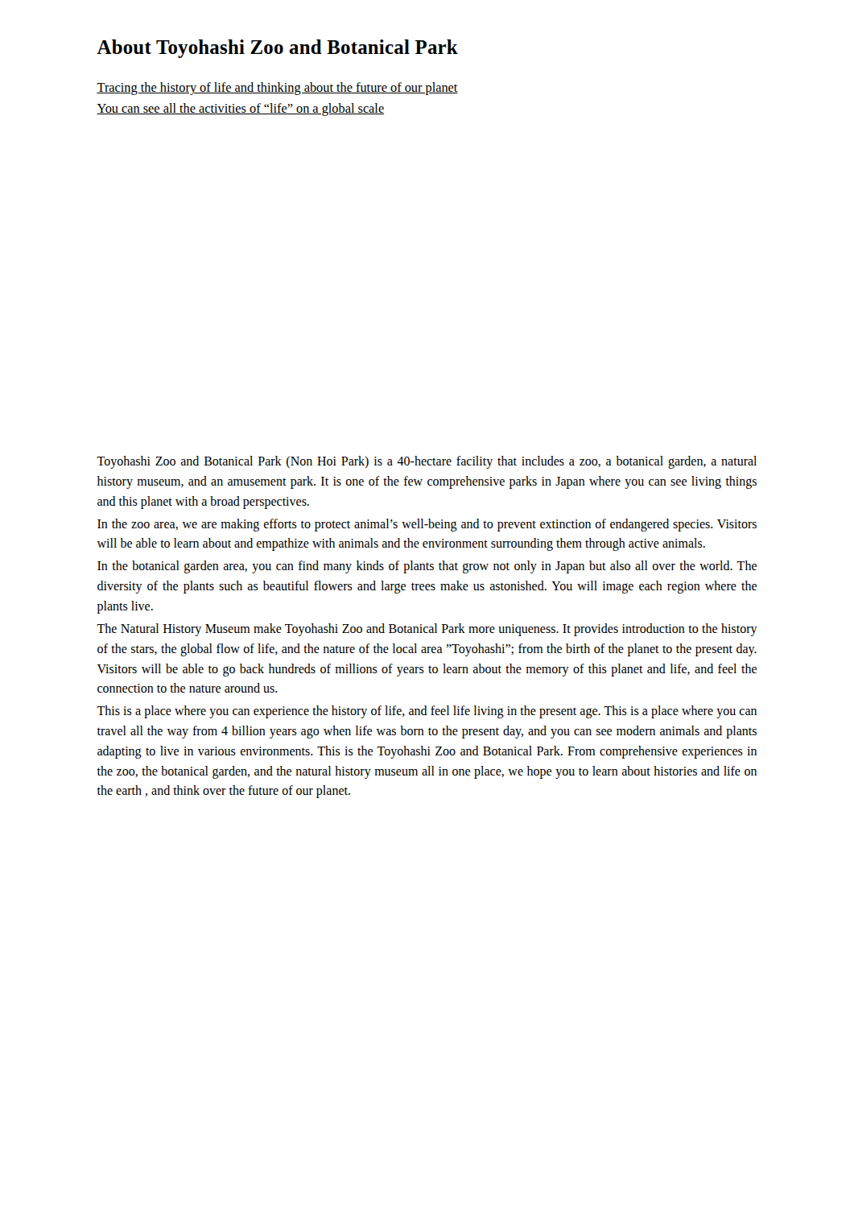About Toyohashi Zoo and Botanical Park
Tracing the history of life and thinking about the future of our planet
You can see all the activities of “life” on a global scale
Toyohashi Zoo and Botanical Park (Non Hoi Park) is a 40-hectare facility that includes a zoo, a botanical garden, a natural history museum, and an amusement park. It is one of the few comprehensive parks in Japan where you can see living things and this planet with a broad perspectives.
In the zoo area, we are making efforts to protect animal’s well-being and to prevent extinction of endangered species. Visitors will be able to learn about and empathize with animals and the environment surrounding them through active animals.
In the botanical garden area, you can find many kinds of plants that grow not only in Japan but also all over the world. The diversity of the plants such as beautiful flowers and large trees make us astonished. You will image each region where the plants live.
The Natural History Museum make Toyohashi Zoo and Botanical Park more uniqueness. It provides introduction to the history of the stars, the global flow of life, and the nature of the local area ”Toyohashi”; from the birth of the planet to the present day. Visitors will be able to go back hundreds of millions of years to learn about the memory of this planet and life, and feel the connection to the nature around us.
This is a place where you can experience the history of life, and feel life living in the present age. This is a place where you can travel all the way from 4 billion years ago when life was born to the present day, and you can see modern animals and plants adapting to live in various environments. This is the Toyohashi Zoo and Botanical Park. From comprehensive experiences in the zoo, the botanical garden, and the natural history museum all in one place, we hope you to learn about histories and life on the earth , and think over the future of our planet.